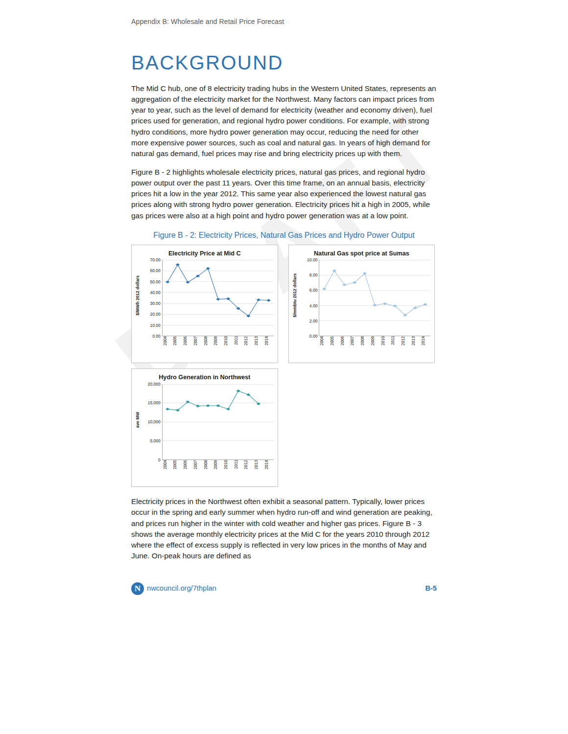DRAFT
Appendix B: Wholesale and Retail Price Forecast
BACKGROUND
The Mid C hub, one of 8 electricity trading hubs in the Western United States, represents an aggregation of the electricity market for the Northwest. Many factors can impact prices from year to year, such as the level of demand for electricity (weather and economy driven), fuel prices used for generation, and regional hydro power conditions. For example, with strong hydro conditions, more hydro power generation may occur, reducing the need for other more expensive power sources, such as coal and natural gas. In years of high demand for natural gas demand, fuel prices may rise and bring electricity prices up with them.
Figure B - 2 highlights wholesale electricity prices, natural gas prices, and regional hydro power output over the past 11 years. Over this time frame, on an annual basis, electricity prices hit a low in the year 2012. This same year also experienced the lowest natural gas prices along with strong hydro power generation. Electricity prices hit a high in 2005, while gas prices were also at a high point and hydro power generation was at a low point.
Figure B - 2: Electricity Prices, Natural Gas Prices and Hydro Power Output
Electricity Price at Mid C
$/MWh 2012 dollars
70.00 60.00 50.00 40.00 30.00 20.00 10.00 0.00
20042005200620072008200920102011201220132014
Natural Gas spot price at Sumas
$/mmbtu 2012 dollars
10.00 8.00 6.00 4.00 2.00 0.00
20042005200620072008200920102011201220132014
Hydro Generation in Northwest
ave MW
20,000 15,000 10,000 5,000 0
20042005200620072008200920102011201220132014
Electricity prices in the Northwest often exhibit a seasonal pattern. Typically, lower prices occur in the spring and early summer when hydro run-off and wind generation are peaking, and prices run higher in the winter with cold weather and higher gas prices. Figure B - 3 shows the average monthly electricity prices at the Mid C for the years 2010 through 2012 where the effect of excess supply is reflected in very low prices in the months of May and June. On-peak hours are defined as
Nnwcouncil.org/7thplan
B-5